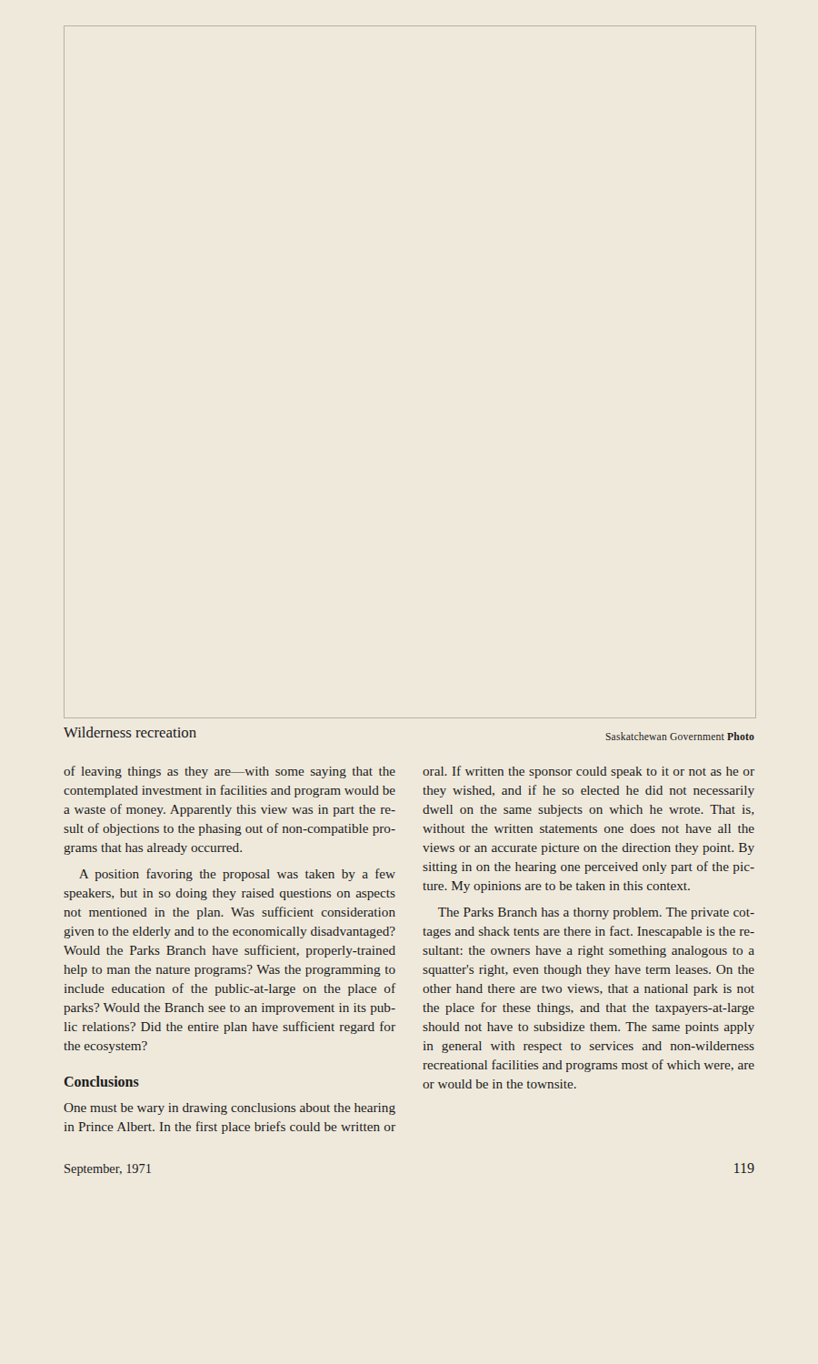Wilderness recreation
Saskatchewan Government Photo
of leaving things as they are—with some saying that the contemplated investment in facilities and program would be a waste of money. Apparently this view was in part the result of objections to the phasing out of non-compatible programs that has already occurred.
A position favoring the proposal was taken by a few speakers, but in so doing they raised questions on aspects not mentioned in the plan. Was sufficient consideration given to the elderly and to the economically disadvantaged? Would the Parks Branch have sufficient, properly-trained help to man the nature programs? Was the programming to include education of the public-at-large on the place of parks? Would the Branch see to an improvement in its public relations? Did the entire plan have sufficient regard for the ecosystem?
Conclusions
One must be wary in drawing conclusions about the hearing in Prince Albert. In the first place briefs could be written or oral. If written the sponsor could speak to it or not as he or they wished, and if he so elected he did not necessarily dwell on the same subjects on which he wrote. That is, without the written statements one does not have all the views or an accurate picture on the direction they point. By sitting in on the hearing one perceived only part of the picture. My opinions are to be taken in this context.
The Parks Branch has a thorny problem. The private cottages and shack tents are there in fact. Inescapable is the resultant: the owners have a right something analogous to a squatter's right, even though they have term leases. On the other hand there are two views, that a national park is not the place for these things, and that the taxpayers-at-large should not have to subsidize them. The same points apply in general with respect to services and non-wilderness recreational facilities and programs most of which were, are or would be in the townsite.
September, 1971
119